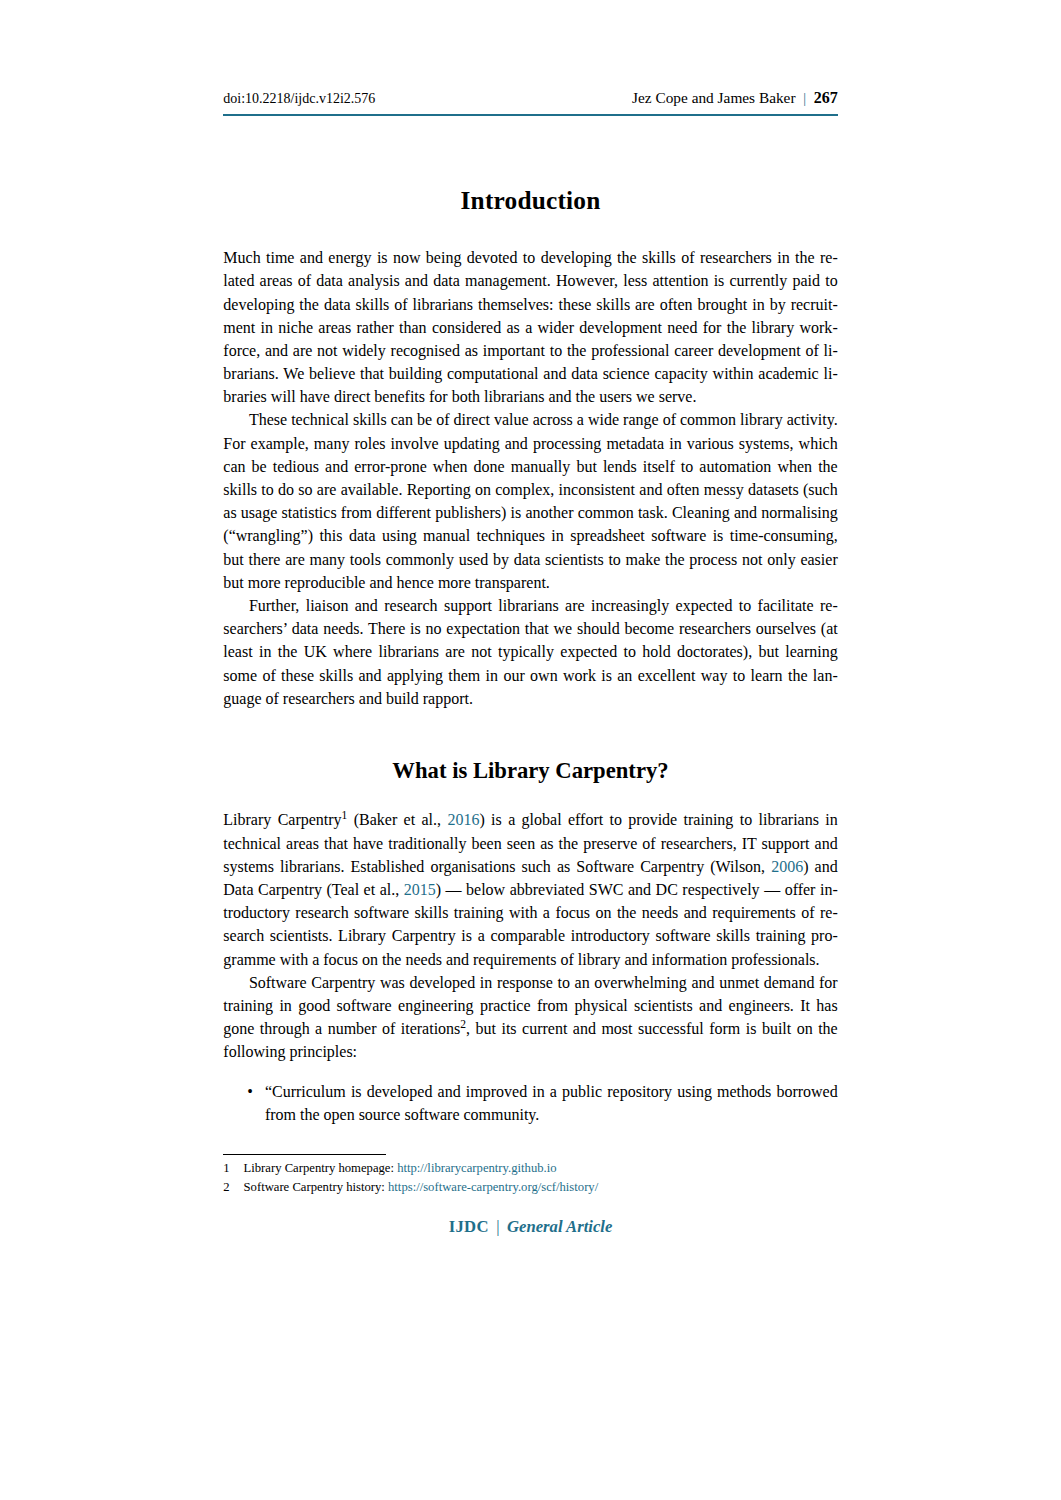doi:10.2218/ijdc.v12i2.576
Jez Cope and James Baker | 267
Introduction
Much time and energy is now being devoted to developing the skills of researchers in the related areas of data analysis and data management. However, less attention is currently paid to developing the data skills of librarians themselves: these skills are often brought in by recruitment in niche areas rather than considered as a wider development need for the library workforce, and are not widely recognised as important to the professional career development of librarians. We believe that building computational and data science capacity within academic libraries will have direct benefits for both librarians and the users we serve.
These technical skills can be of direct value across a wide range of common library activity. For example, many roles involve updating and processing metadata in various systems, which can be tedious and error-prone when done manually but lends itself to automation when the skills to do so are available. Reporting on complex, inconsistent and often messy datasets (such as usage statistics from different publishers) is another common task. Cleaning and normalising (“wrangling”) this data using manual techniques in spreadsheet software is time-consuming, but there are many tools commonly used by data scientists to make the process not only easier but more reproducible and hence more transparent.
Further, liaison and research support librarians are increasingly expected to facilitate researchers’ data needs. There is no expectation that we should become researchers ourselves (at least in the UK where librarians are not typically expected to hold doctorates), but learning some of these skills and applying them in our own work is an excellent way to learn the language of researchers and build rapport.
What is Library Carpentry?
Library Carpentry1 (Baker et al., 2016) is a global effort to provide training to librarians in technical areas that have traditionally been seen as the preserve of researchers, IT support and systems librarians. Established organisations such as Software Carpentry (Wilson, 2006) and Data Carpentry (Teal et al., 2015) — below abbreviated SWC and DC respectively — offer introductory research software skills training with a focus on the needs and requirements of research scientists. Library Carpentry is a comparable introductory software skills training programme with a focus on the needs and requirements of library and information professionals.
Software Carpentry was developed in response to an overwhelming and unmet demand for training in good software engineering practice from physical scientists and engineers. It has gone through a number of iterations2, but its current and most successful form is built on the following principles:
“Curriculum is developed and improved in a public repository using methods borrowed from the open source software community.
1 Library Carpentry homepage: http://librarycarpentry.github.io
2 Software Carpentry history: https://software-carpentry.org/scf/history/
IJDC|General Article